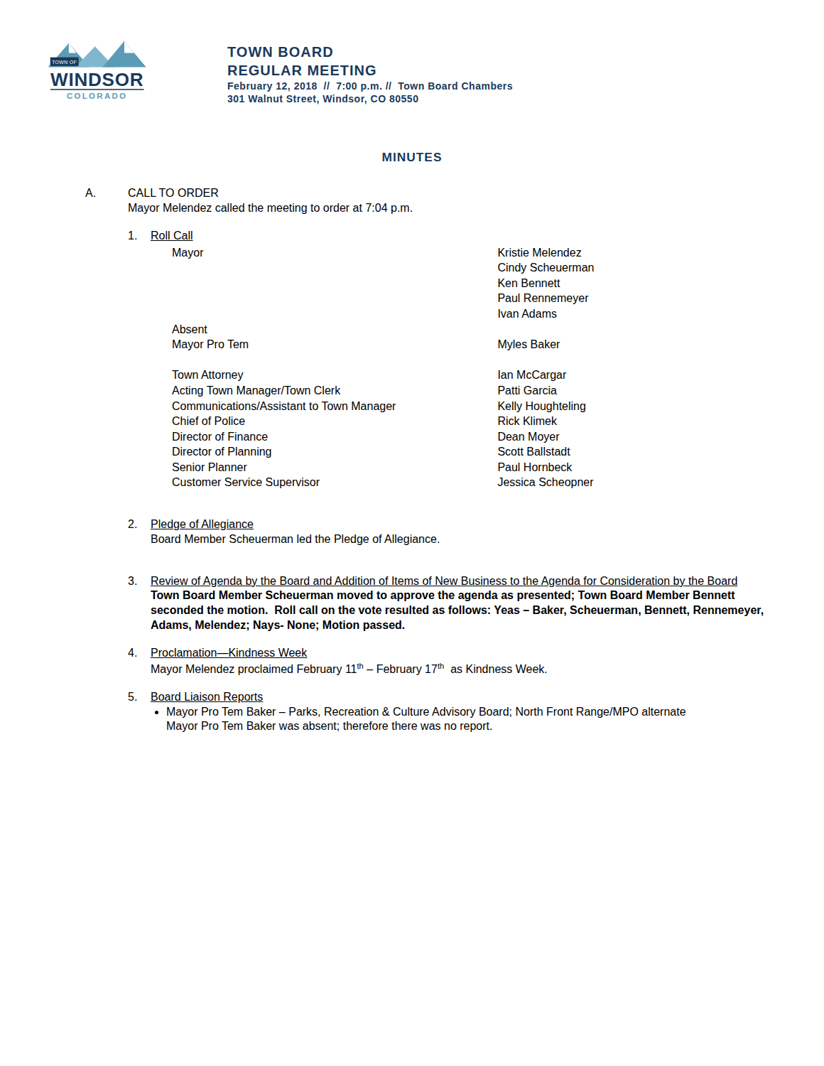TOWN OF WINDSOR COLORADO
TOWN BOARD
REGULAR MEETING
February 12, 2018 // 7:00 p.m. // Town Board Chambers
301 Walnut Street, Windsor, CO 80550
MINUTES
A.
CALL TO ORDER
Mayor Melendez called the meeting to order at 7:04 p.m.
1.
Roll Call
| Mayor | Kristie Melendez |
| | Cindy Scheuerman |
| | Ken Bennett |
| | Paul Rennemeyer |
| | Ivan Adams |
| Absent | |
| Mayor Pro Tem | Myles Baker |
| Town Attorney | Ian McCargar |
| Acting Town Manager/Town Clerk | Patti Garcia |
| Communications/Assistant to Town Manager | Kelly Houghteling |
| Chief of Police | Rick Klimek |
| Director of Finance | Dean Moyer |
| Director of Planning | Scott Ballstadt |
| Senior Planner | Paul Hornbeck |
| Customer Service Supervisor | Jessica Scheopner |
2.
Pledge of Allegiance
Board Member Scheuerman led the Pledge of Allegiance.
3.
Review of Agenda by the Board and Addition of Items of New Business to the Agenda for Consideration by the Board
Town Board Member Scheuerman moved to approve the agenda as presented; Town Board Member Bennett seconded the motion. Roll call on the vote resulted as follows: Yeas – Baker, Scheuerman, Bennett, Rennemeyer, Adams, Melendez; Nays- None; Motion passed.
4.
Proclamation—Kindness Week
Mayor Melendez proclaimed February 11th – February 17th as Kindness Week.
5.
Board Liaison Reports
Mayor Pro Tem Baker – Parks, Recreation & Culture Advisory Board; North Front Range/MPO alternate
Mayor Pro Tem Baker was absent; therefore there was no report.